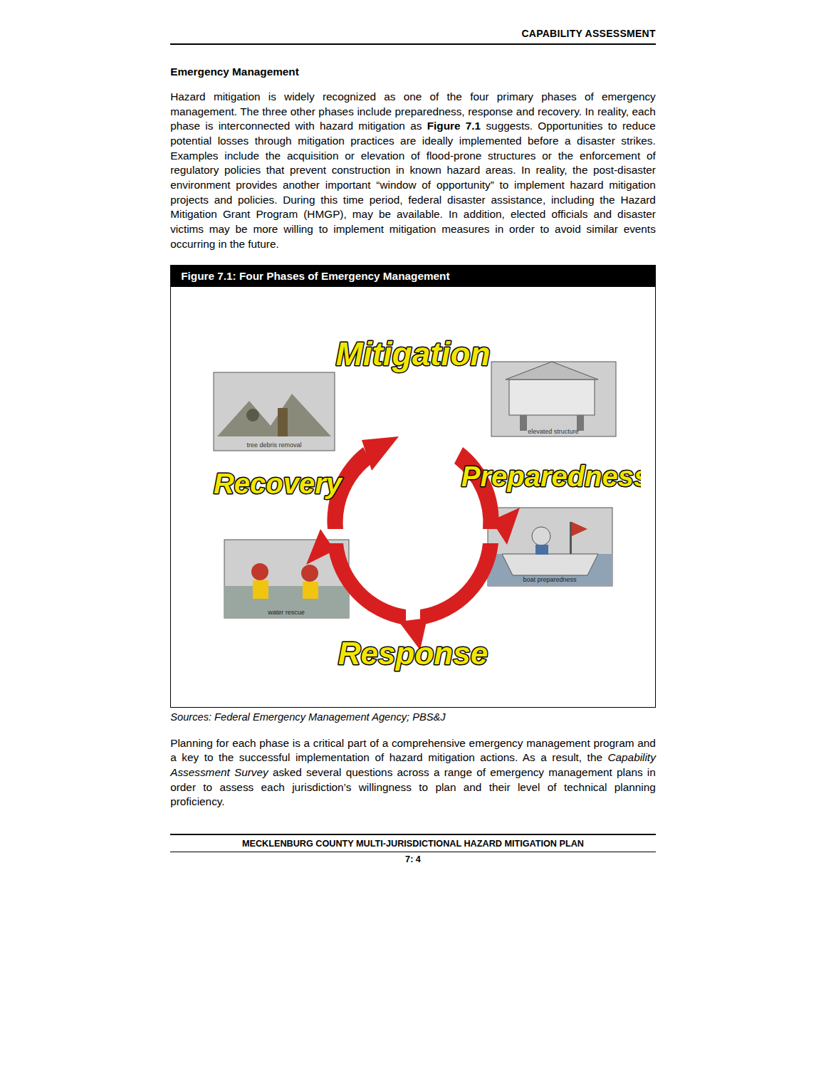CAPABILITY ASSESSMENT
Emergency Management
Hazard mitigation is widely recognized as one of the four primary phases of emergency management. The three other phases include preparedness, response and recovery. In reality, each phase is interconnected with hazard mitigation as Figure 7.1 suggests. Opportunities to reduce potential losses through mitigation practices are ideally implemented before a disaster strikes. Examples include the acquisition or elevation of flood-prone structures or the enforcement of regulatory policies that prevent construction in known hazard areas. In reality, the post-disaster environment provides another important “window of opportunity” to implement hazard mitigation projects and policies. During this time period, federal disaster assistance, including the Hazard Mitigation Grant Program (HMGP), may be available. In addition, elected officials and disaster victims may be more willing to implement mitigation measures in order to avoid similar events occurring in the future.
Figure 7.1: Four Phases of Emergency Management
tree debris removal elevated structure water rescue boat preparedness Mitigation Preparedness Response Recovery
Sources: Federal Emergency Management Agency; PBS&J
Planning for each phase is a critical part of a comprehensive emergency management program and a key to the successful implementation of hazard mitigation actions. As a result, the Capability Assessment Survey asked several questions across a range of emergency management plans in order to assess each jurisdiction’s willingness to plan and their level of technical planning proficiency.
MECKLENBURG COUNTY MULTI-JURISDICTIONAL HAZARD MITIGATION PLAN 7: 4